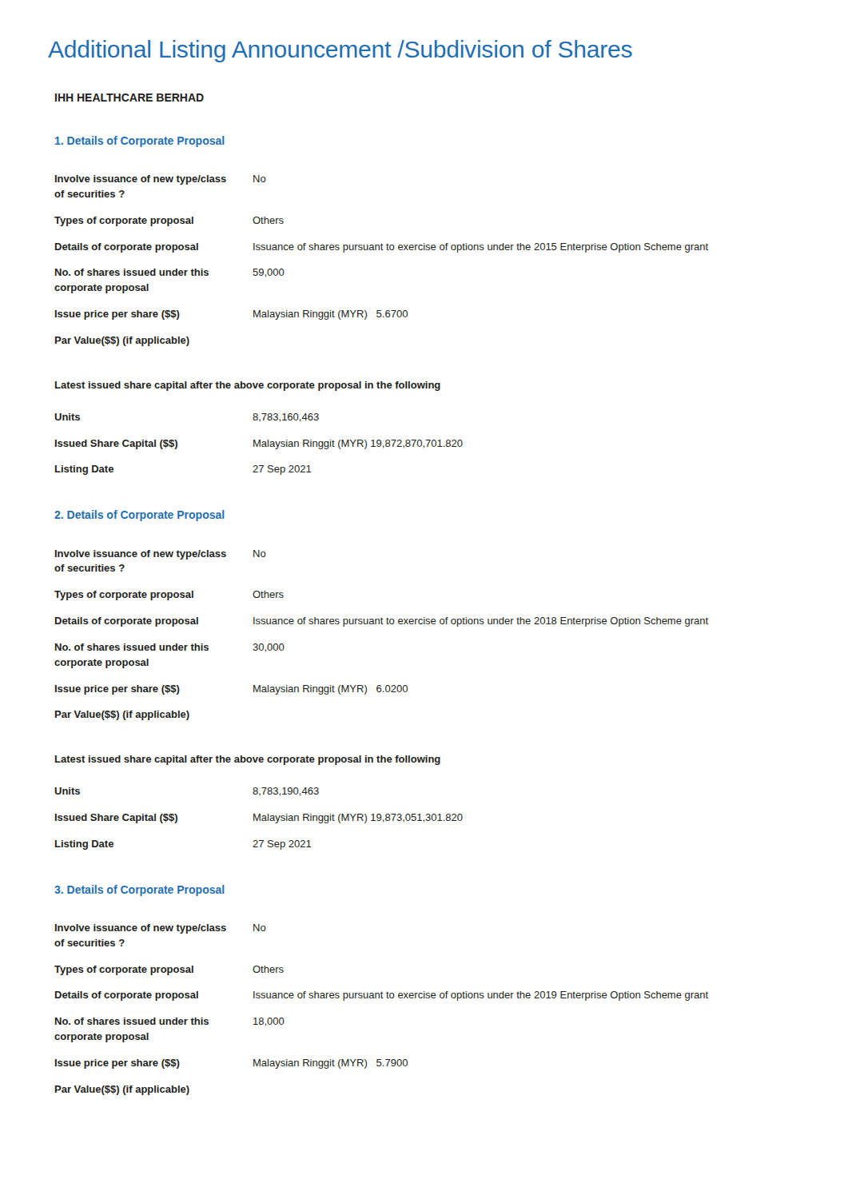Additional Listing Announcement /Subdivision of Shares
IHH HEALTHCARE BERHAD
1. Details of Corporate Proposal
| Involve issuance of new type/class of securities ? | No |
| Types of corporate proposal | Others |
| Details of corporate proposal | Issuance of shares pursuant to exercise of options under the 2015 Enterprise Option Scheme grant |
| No. of shares issued under this corporate proposal | 59,000 |
| Issue price per share ($$) | Malaysian Ringgit (MYR) 5.6700 |
| Par Value($$) (if applicable) | |
Latest issued share capital after the above corporate proposal in the following
| Units | 8,783,160,463 |
| Issued Share Capital ($$) | Malaysian Ringgit (MYR) 19,872,870,701.820 |
| Listing Date | 27 Sep 2021 |
2. Details of Corporate Proposal
| Involve issuance of new type/class of securities ? | No |
| Types of corporate proposal | Others |
| Details of corporate proposal | Issuance of shares pursuant to exercise of options under the 2018 Enterprise Option Scheme grant |
| No. of shares issued under this corporate proposal | 30,000 |
| Issue price per share ($$) | Malaysian Ringgit (MYR) 6.0200 |
| Par Value($$) (if applicable) | |
Latest issued share capital after the above corporate proposal in the following
| Units | 8,783,190,463 |
| Issued Share Capital ($$) | Malaysian Ringgit (MYR) 19,873,051,301.820 |
| Listing Date | 27 Sep 2021 |
3. Details of Corporate Proposal
| Involve issuance of new type/class of securities ? | No |
| Types of corporate proposal | Others |
| Details of corporate proposal | Issuance of shares pursuant to exercise of options under the 2019 Enterprise Option Scheme grant |
| No. of shares issued under this corporate proposal | 18,000 |
| Issue price per share ($$) | Malaysian Ringgit (MYR) 5.7900 |
| Par Value($$) (if applicable) | |